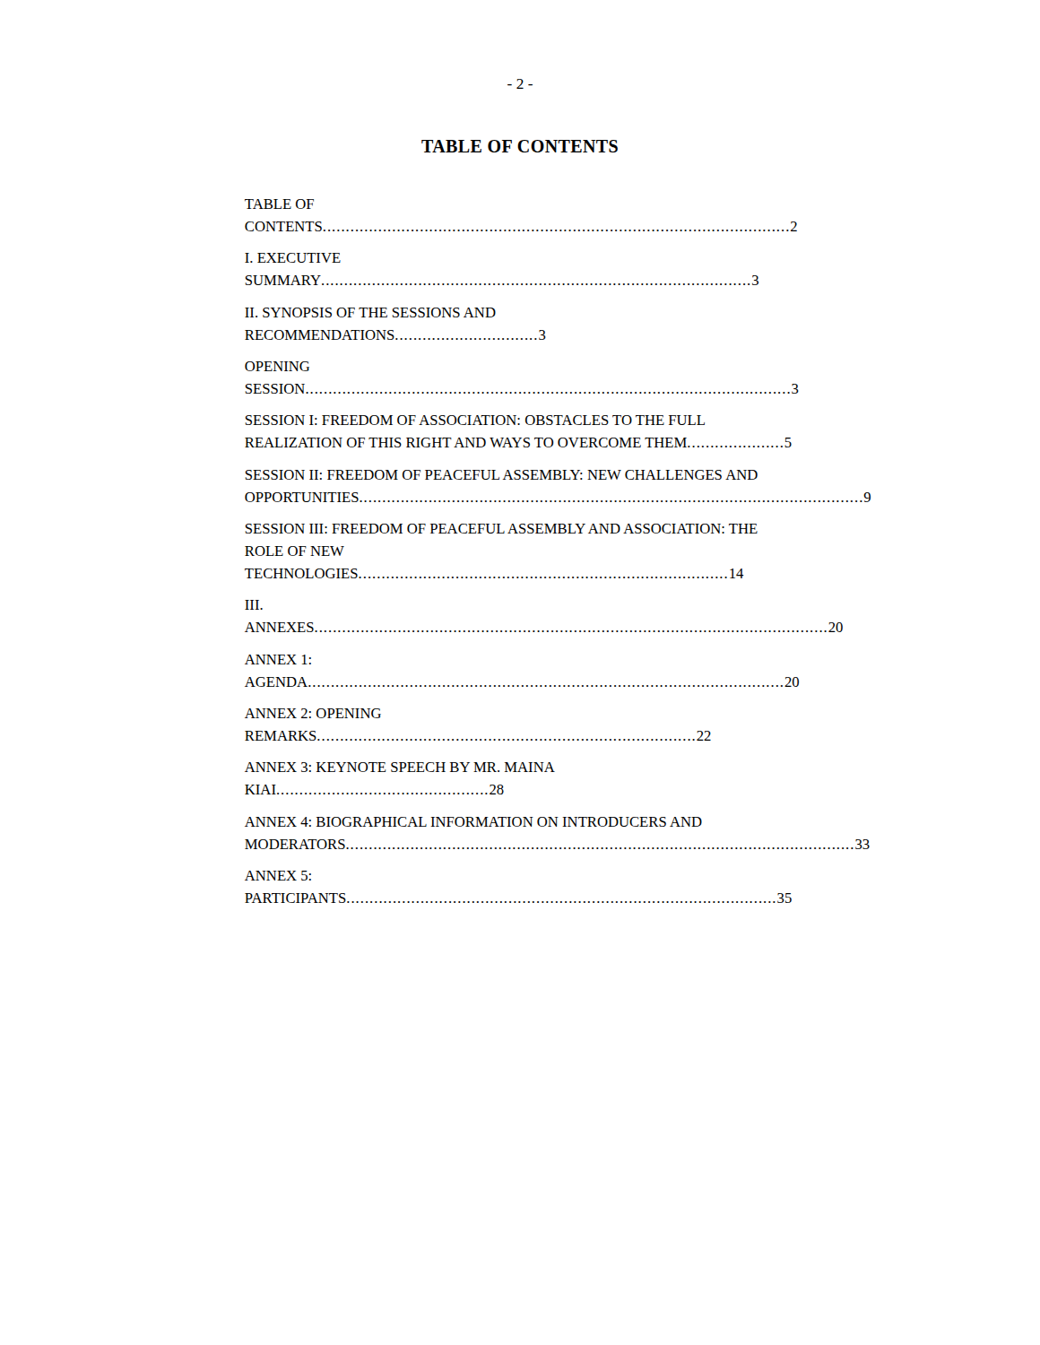- 2 -
TABLE OF CONTENTS
TABLE OF CONTENTS..................................................................................................... 2
I. EXECUTIVE SUMMARY............................................................................................. 3
II. SYNOPSIS OF THE SESSIONS AND RECOMMENDATIONS............................... 3
OPENING SESSION......................................................................................................... 3
SESSION I: FREEDOM OF ASSOCIATION: OBSTACLES TO THE FULL REALIZATION OF THIS RIGHT AND WAYS TO OVERCOME THEM..................... 5
SESSION II: FREEDOM OF PEACEFUL ASSEMBLY: NEW CHALLENGES AND OPPORTUNITIES............................................................................................................. 9
SESSION III: FREEDOM OF PEACEFUL ASSEMBLY AND ASSOCIATION: THE ROLE OF NEW TECHNOLOGIES................................................................................ 14
III. ANNEXES............................................................................................................... 20
ANNEX 1: AGENDA....................................................................................................... 20
ANNEX 2: OPENING REMARKS.................................................................................. 22
ANNEX 3: KEYNOTE SPEECH BY MR. MAINA KIAI.............................................. 28
ANNEX 4: BIOGRAPHICAL INFORMATION ON INTRODUCERS AND MODERATORS.............................................................................................................. 33
ANNEX 5: PARTICIPANTS............................................................................................. 35